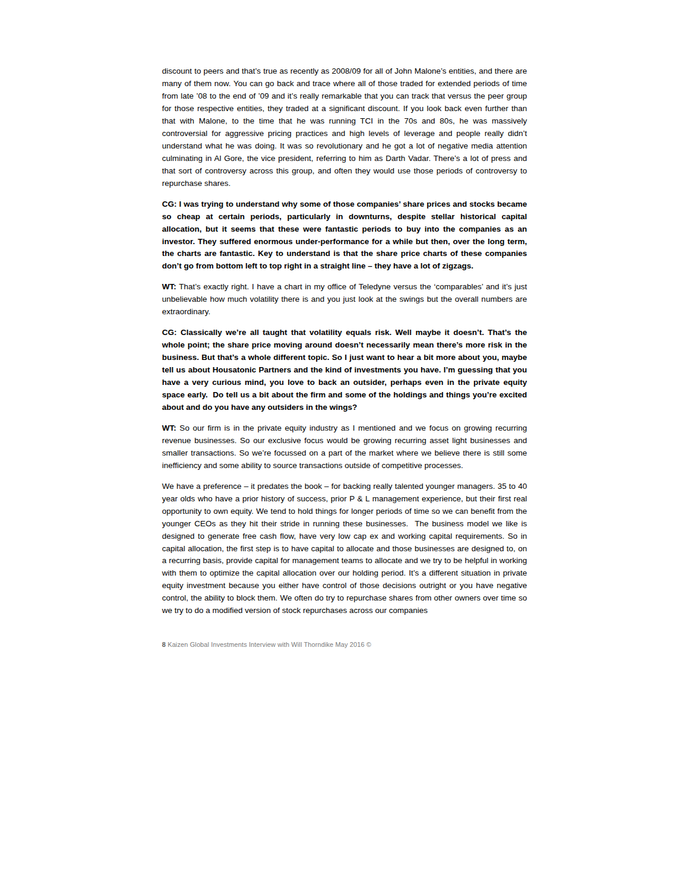discount to peers and that’s true as recently as 2008/09 for all of John Malone’s entities, and there are many of them now. You can go back and trace where all of those traded for extended periods of time from late ’08 to the end of ’09 and it’s really remarkable that you can track that versus the peer group for those respective entities, they traded at a significant discount. If you look back even further than that with Malone, to the time that he was running TCI in the 70s and 80s, he was massively controversial for aggressive pricing practices and high levels of leverage and people really didn’t understand what he was doing. It was so revolutionary and he got a lot of negative media attention culminating in Al Gore, the vice president, referring to him as Darth Vadar. There’s a lot of press and that sort of controversy across this group, and often they would use those periods of controversy to repurchase shares.
CG: I was trying to understand why some of those companies’ share prices and stocks became so cheap at certain periods, particularly in downturns, despite stellar historical capital allocation, but it seems that these were fantastic periods to buy into the companies as an investor. They suffered enormous under-performance for a while but then, over the long term, the charts are fantastic. Key to understand is that the share price charts of these companies don’t go from bottom left to top right in a straight line – they have a lot of zigzags.
WT: That’s exactly right. I have a chart in my office of Teledyne versus the ‘comparables’ and it’s just unbelievable how much volatility there is and you just look at the swings but the overall numbers are extraordinary.
CG: Classically we’re all taught that volatility equals risk. Well maybe it doesn’t. That’s the whole point; the share price moving around doesn’t necessarily mean there’s more risk in the business. But that’s a whole different topic. So I just want to hear a bit more about you, maybe tell us about Housatonic Partners and the kind of investments you have. I’m guessing that you have a very curious mind, you love to back an outsider, perhaps even in the private equity space early. Do tell us a bit about the firm and some of the holdings and things you’re excited about and do you have any outsiders in the wings?
WT: So our firm is in the private equity industry as I mentioned and we focus on growing recurring revenue businesses. So our exclusive focus would be growing recurring asset light businesses and smaller transactions. So we’re focussed on a part of the market where we believe there is still some inefficiency and some ability to source transactions outside of competitive processes.
We have a preference – it predates the book – for backing really talented younger managers. 35 to 40 year olds who have a prior history of success, prior P & L management experience, but their first real opportunity to own equity. We tend to hold things for longer periods of time so we can benefit from the younger CEOs as they hit their stride in running these businesses. The business model we like is designed to generate free cash flow, have very low cap ex and working capital requirements. So in capital allocation, the first step is to have capital to allocate and those businesses are designed to, on a recurring basis, provide capital for management teams to allocate and we try to be helpful in working with them to optimize the capital allocation over our holding period. It’s a different situation in private equity investment because you either have control of those decisions outright or you have negative control, the ability to block them. We often do try to repurchase shares from other owners over time so we try to do a modified version of stock repurchases across our companies
8 Kaizen Global Investments Interview with Will Thorndike May 2016 ©